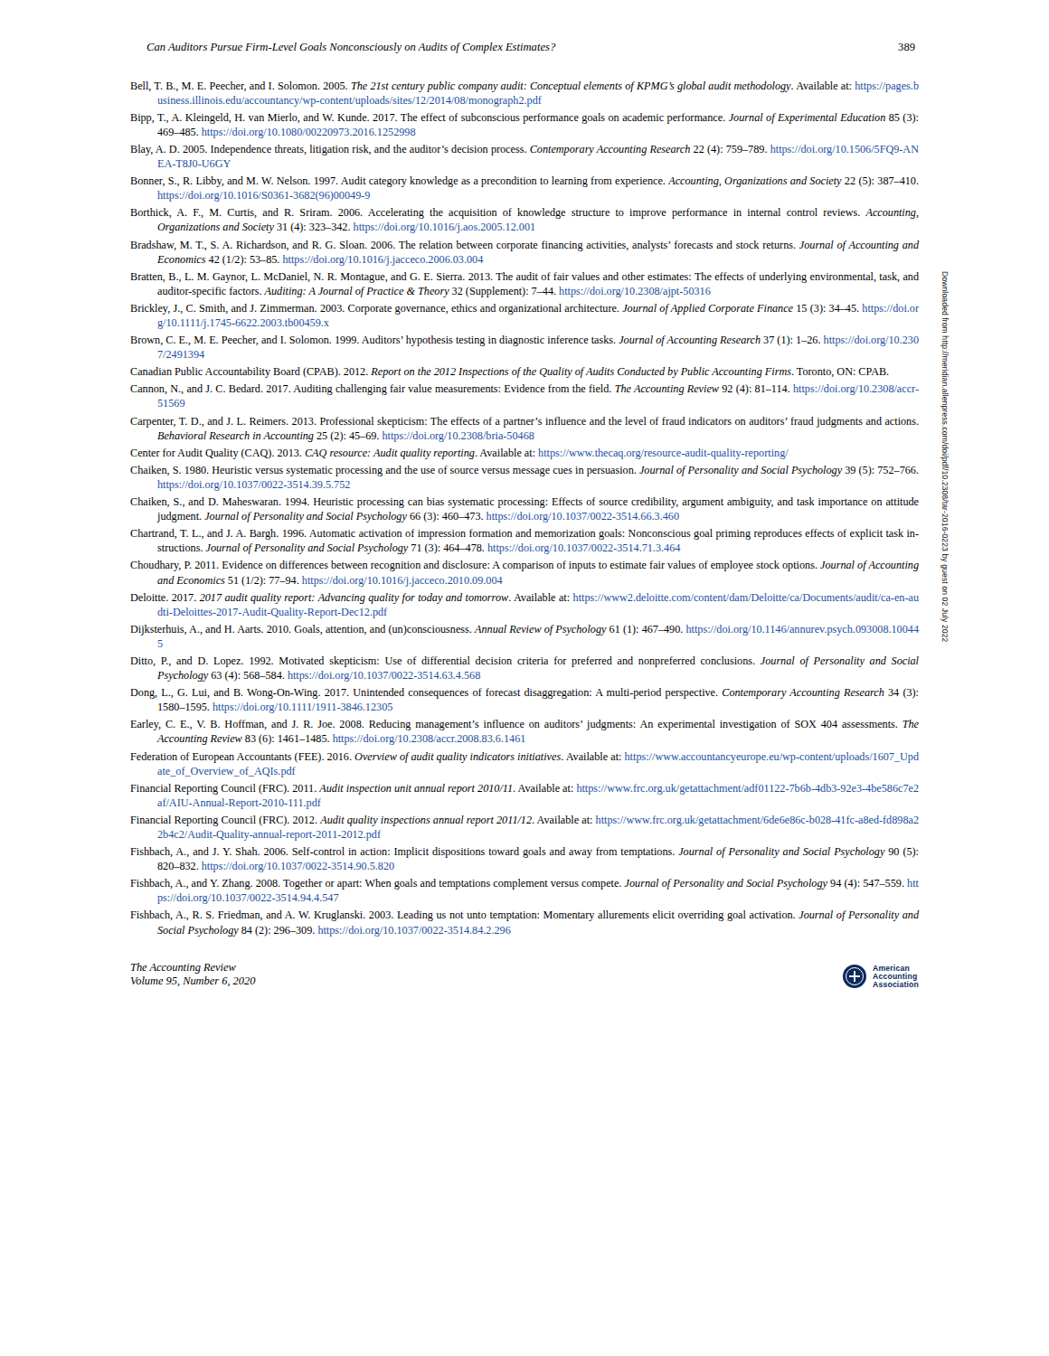Can Auditors Pursue Firm-Level Goals Nonconsciously on Audits of Complex Estimates?
389
Bell, T. B., M. E. Peecher, and I. Solomon. 2005. The 21st century public company audit: Conceptual elements of KPMG’s global audit methodology. Available at: https://pages.business.illinois.edu/accountancy/wp-content/uploads/sites/12/2014/08/monograph2.pdf
Bipp, T., A. Kleingeld, H. van Mierlo, and W. Kunde. 2017. The effect of subconscious performance goals on academic performance. Journal of Experimental Education 85 (3): 469–485. https://doi.org/10.1080/00220973.2016.1252998
Blay, A. D. 2005. Independence threats, litigation risk, and the auditor’s decision process. Contemporary Accounting Research 22 (4): 759–789. https://doi.org/10.1506/5FQ9-ANEA-T8J0-U6GY
Bonner, S., R. Libby, and M. W. Nelson. 1997. Audit category knowledge as a precondition to learning from experience. Accounting, Organizations and Society 22 (5): 387–410. https://doi.org/10.1016/S0361-3682(96)00049-9
Borthick, A. F., M. Curtis, and R. Sriram. 2006. Accelerating the acquisition of knowledge structure to improve performance in internal control reviews. Accounting, Organizations and Society 31 (4): 323–342. https://doi.org/10.1016/j.aos.2005.12.001
Bradshaw, M. T., S. A. Richardson, and R. G. Sloan. 2006. The relation between corporate financing activities, analysts’ forecasts and stock returns. Journal of Accounting and Economics 42 (1/2): 53–85. https://doi.org/10.1016/j.jacceco.2006.03.004
Bratten, B., L. M. Gaynor, L. McDaniel, N. R. Montague, and G. E. Sierra. 2013. The audit of fair values and other estimates: The effects of underlying environmental, task, and auditor-specific factors. Auditing: A Journal of Practice & Theory 32 (Supplement): 7–44. https://doi.org/10.2308/ajpt-50316
Brickley, J., C. Smith, and J. Zimmerman. 2003. Corporate governance, ethics and organizational architecture. Journal of Applied Corporate Finance 15 (3): 34–45. https://doi.org/10.1111/j.1745-6622.2003.tb00459.x
Brown, C. E., M. E. Peecher, and I. Solomon. 1999. Auditors’ hypothesis testing in diagnostic inference tasks. Journal of Accounting Research 37 (1): 1–26. https://doi.org/10.2307/2491394
Canadian Public Accountability Board (CPAB). 2012. Report on the 2012 Inspections of the Quality of Audits Conducted by Public Accounting Firms. Toronto, ON: CPAB.
Cannon, N., and J. C. Bedard. 2017. Auditing challenging fair value measurements: Evidence from the field. The Accounting Review 92 (4): 81–114. https://doi.org/10.2308/accr-51569
Carpenter, T. D., and J. L. Reimers. 2013. Professional skepticism: The effects of a partner’s influence and the level of fraud indicators on auditors’ fraud judgments and actions. Behavioral Research in Accounting 25 (2): 45–69. https://doi.org/10.2308/bria-50468
Center for Audit Quality (CAQ). 2013. CAQ resource: Audit quality reporting. Available at: https://www.thecaq.org/resource-audit-quality-reporting/
Chaiken, S. 1980. Heuristic versus systematic processing and the use of source versus message cues in persuasion. Journal of Personality and Social Psychology 39 (5): 752–766. https://doi.org/10.1037/0022-3514.39.5.752
Chaiken, S., and D. Maheswaran. 1994. Heuristic processing can bias systematic processing: Effects of source credibility, argument ambiguity, and task importance on attitude judgment. Journal of Personality and Social Psychology 66 (3): 460–473. https://doi.org/10.1037/0022-3514.66.3.460
Chartrand, T. L., and J. A. Bargh. 1996. Automatic activation of impression formation and memorization goals: Nonconscious goal priming reproduces effects of explicit task instructions. Journal of Personality and Social Psychology 71 (3): 464–478. https://doi.org/10.1037/0022-3514.71.3.464
Choudhary, P. 2011. Evidence on differences between recognition and disclosure: A comparison of inputs to estimate fair values of employee stock options. Journal of Accounting and Economics 51 (1/2): 77–94. https://doi.org/10.1016/j.jacceco.2010.09.004
Deloitte. 2017. 2017 audit quality report: Advancing quality for today and tomorrow. Available at: https://www2.deloitte.com/content/dam/Deloitte/ca/Documents/audit/ca-en-audti-Deloittes-2017-Audit-Quality-Report-Dec12.pdf
Dijksterhuis, A., and H. Aarts. 2010. Goals, attention, and (un)consciousness. Annual Review of Psychology 61 (1): 467–490. https://doi.org/10.1146/annurev.psych.093008.100445
Ditto, P., and D. Lopez. 1992. Motivated skepticism: Use of differential decision criteria for preferred and nonpreferred conclusions. Journal of Personality and Social Psychology 63 (4): 568–584. https://doi.org/10.1037/0022-3514.63.4.568
Dong, L., G. Lui, and B. Wong-On-Wing. 2017. Unintended consequences of forecast disaggregation: A multi-period perspective. Contemporary Accounting Research 34 (3): 1580–1595. https://doi.org/10.1111/1911-3846.12305
Earley, C. E., V. B. Hoffman, and J. R. Joe. 2008. Reducing management’s influence on auditors’ judgments: An experimental investigation of SOX 404 assessments. The Accounting Review 83 (6): 1461–1485. https://doi.org/10.2308/accr.2008.83.6.1461
Federation of European Accountants (FEE). 2016. Overview of audit quality indicators initiatives. Available at: https://www.accountancyeurope.eu/wp-content/uploads/1607_Update_of_Overview_of_AQIs.pdf
Financial Reporting Council (FRC). 2011. Audit inspection unit annual report 2010/11. Available at: https://www.frc.org.uk/getattachment/adf01122-7b6b-4db3-92e3-4be586c7e2af/AIU-Annual-Report-2010-111.pdf
Financial Reporting Council (FRC). 2012. Audit quality inspections annual report 2011/12. Available at: https://www.frc.org.uk/getattachment/6de6e86c-b028-41fc-a8ed-fd898a22b4c2/Audit-Quality-annual-report-2011-2012.pdf
Fishbach, A., and J. Y. Shah. 2006. Self-control in action: Implicit dispositions toward goals and away from temptations. Journal of Personality and Social Psychology 90 (5): 820–832. https://doi.org/10.1037/0022-3514.90.5.820
Fishbach, A., and Y. Zhang. 2008. Together or apart: When goals and temptations complement versus compete. Journal of Personality and Social Psychology 94 (4): 547–559. https://doi.org/10.1037/0022-3514.94.4.547
Fishbach, A., R. S. Friedman, and A. W. Kruglanski. 2003. Leading us not unto temptation: Momentary allurements elicit overriding goal activation. Journal of Personality and Social Psychology 84 (2): 296–309. https://doi.org/10.1037/0022-3514.84.2.296
The Accounting Review
Volume 95, Number 6, 2020
American Accounting Association
Downloaded from http://meridian.allenpress.com/doi/pdf/10.2308/tar-2016-0223 by guest on 02 July 2022